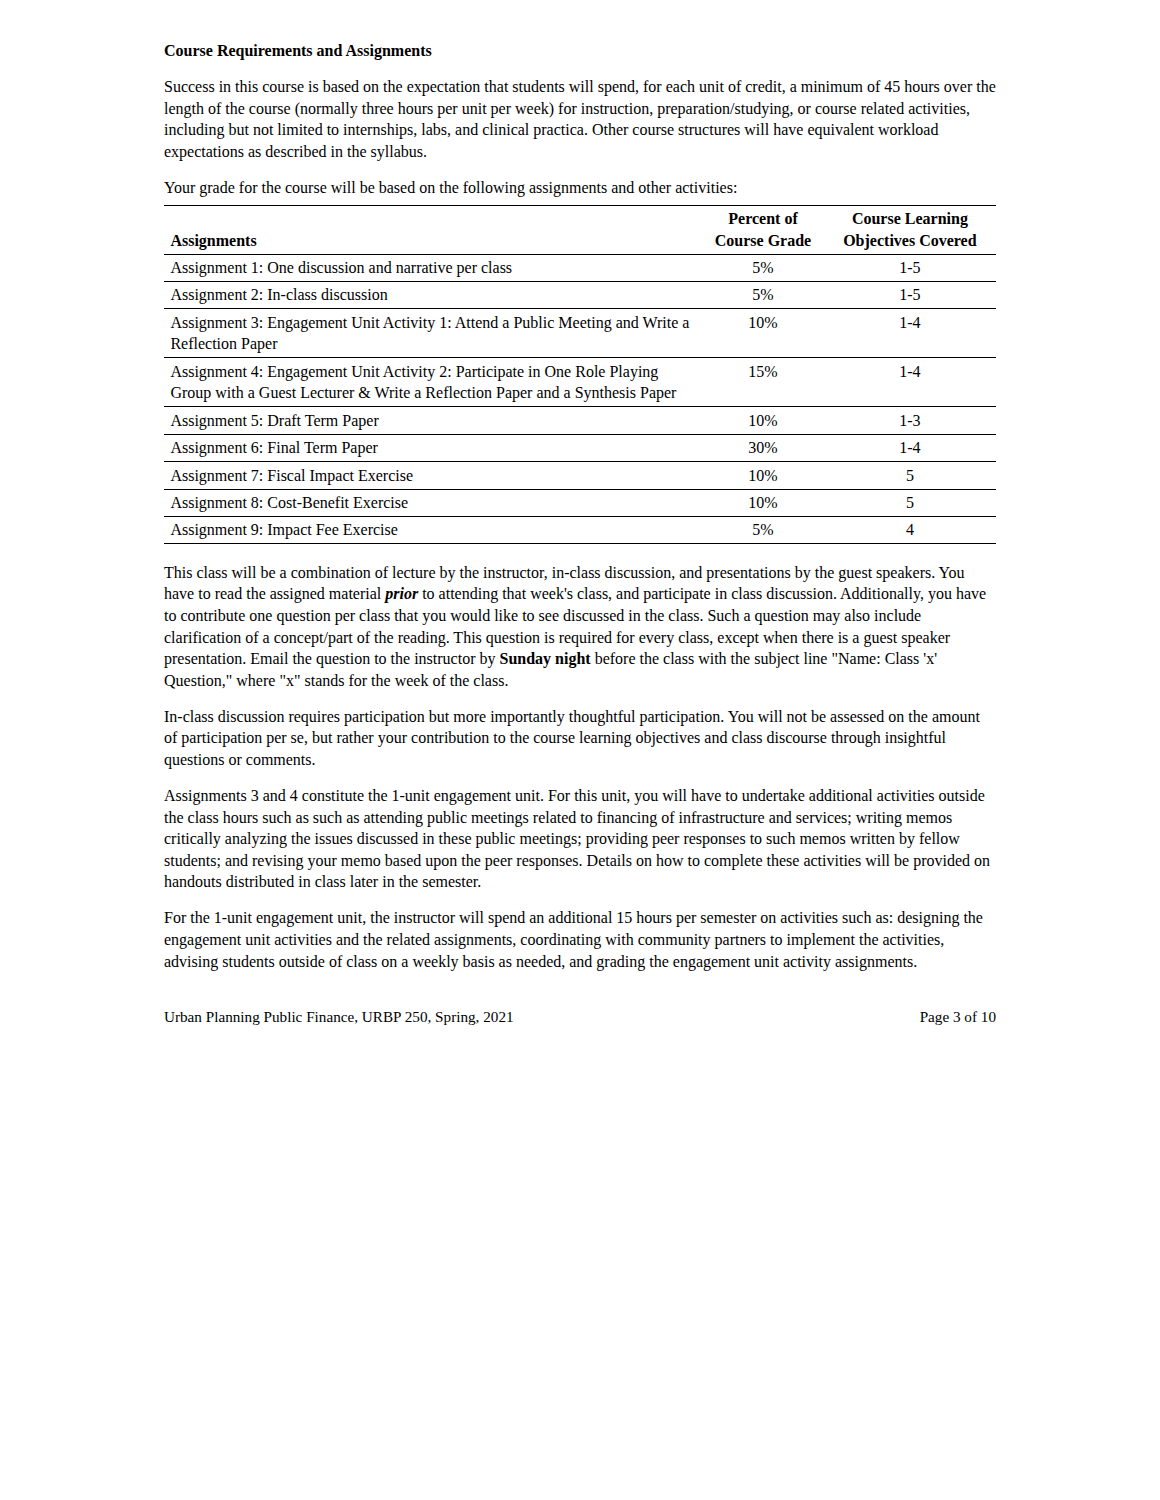Course Requirements and Assignments
Success in this course is based on the expectation that students will spend, for each unit of credit, a minimum of 45 hours over the length of the course (normally three hours per unit per week) for instruction, preparation/studying, or course related activities, including but not limited to internships, labs, and clinical practica. Other course structures will have equivalent workload expectations as described in the syllabus.
Your grade for the course will be based on the following assignments and other activities:
| Assignments | Percent of Course Grade | Course Learning Objectives Covered |
| --- | --- | --- |
| Assignment 1: One discussion and narrative per class | 5% | 1-5 |
| Assignment 2: In-class discussion | 5% | 1-5 |
| Assignment 3: Engagement Unit Activity 1: Attend a Public Meeting and Write a Reflection Paper | 10% | 1-4 |
| Assignment 4: Engagement Unit Activity 2: Participate in One Role Playing Group with a Guest Lecturer & Write a Reflection Paper and a Synthesis Paper | 15% | 1-4 |
| Assignment 5: Draft Term Paper | 10% | 1-3 |
| Assignment 6: Final Term Paper | 30% | 1-4 |
| Assignment 7: Fiscal Impact Exercise | 10% | 5 |
| Assignment 8: Cost-Benefit Exercise | 10% | 5 |
| Assignment 9: Impact Fee Exercise | 5% | 4 |
This class will be a combination of lecture by the instructor, in-class discussion, and presentations by the guest speakers. You have to read the assigned material prior to attending that week's class, and participate in class discussion. Additionally, you have to contribute one question per class that you would like to see discussed in the class. Such a question may also include clarification of a concept/part of the reading. This question is required for every class, except when there is a guest speaker presentation. Email the question to the instructor by Sunday night before the class with the subject line "Name: Class 'x' Question," where "x" stands for the week of the class.
In-class discussion requires participation but more importantly thoughtful participation. You will not be assessed on the amount of participation per se, but rather your contribution to the course learning objectives and class discourse through insightful questions or comments.
Assignments 3 and 4 constitute the 1-unit engagement unit. For this unit, you will have to undertake additional activities outside the class hours such as such as attending public meetings related to financing of infrastructure and services; writing memos critically analyzing the issues discussed in these public meetings; providing peer responses to such memos written by fellow students; and revising your memo based upon the peer responses. Details on how to complete these activities will be provided on handouts distributed in class later in the semester.
For the 1-unit engagement unit, the instructor will spend an additional 15 hours per semester on activities such as: designing the engagement unit activities and the related assignments, coordinating with community partners to implement the activities, advising students outside of class on a weekly basis as needed, and grading the engagement unit activity assignments.
Urban Planning Public Finance, URBP 250, Spring, 2021 Page 3 of 10